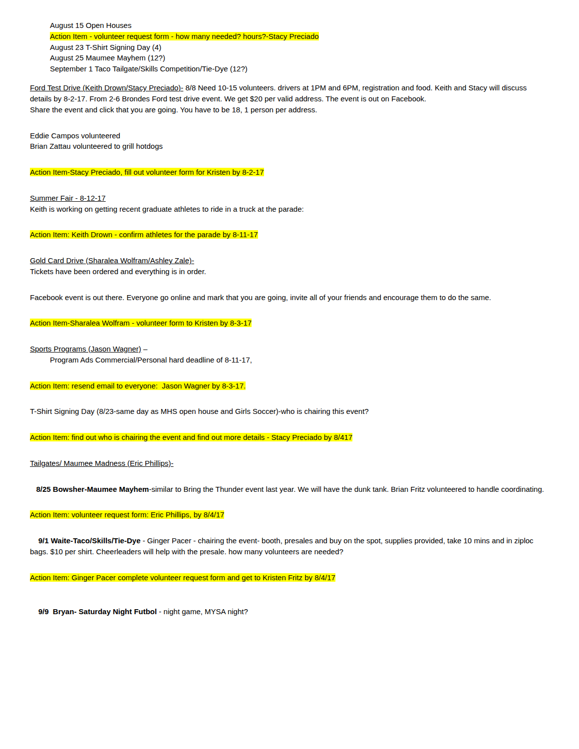August 15 Open Houses
Action Item - volunteer request form - how many needed? hours?-Stacy Preciado
August 23 T-Shirt Signing Day (4)
August 25 Maumee Mayhem (12?)
September 1 Taco Tailgate/Skills Competition/Tie-Dye (12?)
Ford Test Drive (Keith Drown/Stacy Preciado)- 8/8 Need 10-15 volunteers. drivers at 1PM and 6PM, registration and food. Keith and Stacy will discuss details by 8-2-17. From 2-6 Brondes Ford test drive event. We get $20 per valid address. The event is out on Facebook.
Share the event and click that you are going. You have to be 18, 1 person per address.
Eddie Campos volunteered
Brian Zattau volunteered to grill hotdogs
Action Item-Stacy Preciado, fill out volunteer form for Kristen by 8-2-17
Summer Fair - 8-12-17
Keith is working on getting recent graduate athletes to ride in a truck at the parade:
Action Item: Keith Drown - confirm athletes for the parade by 8-11-17
Gold Card Drive (Sharalea Wolfram/Ashley Zale)-
Tickets have been ordered and everything is in order.
Facebook event is out there. Everyone go online and mark that you are going, invite all of your friends and encourage them to do the same.
Action Item-Sharalea Wolfram - volunteer form to Kristen by 8-3-17
Sports Programs (Jason Wagner) –
Program Ads Commercial/Personal hard deadline of 8-11-17,
Action Item: resend email to everyone: Jason Wagner by 8-3-17.
T-Shirt Signing Day (8/23-same day as MHS open house and Girls Soccer)-who is chairing this event?
Action Item: find out who is chairing the event and find out more details - Stacy Preciado by 8/417
Tailgates/ Maumee Madness (Eric Phillips)-
8/25 Bowsher-Maumee Mayhem-similar to Bring the Thunder event last year. We will have the dunk tank. Brian Fritz volunteered to handle coordinating.
Action Item: volunteer request form: Eric Phillips, by 8/4/17
9/1 Waite-Taco/Skills/Tie-Dye - Ginger Pacer - chairing the event- booth, presales and buy on the spot, supplies provided, take 10 mins and in ziploc bags. $10 per shirt. Cheerleaders will help with the presale. how many volunteers are needed?
Action Item: Ginger Pacer complete volunteer request form and get to Kristen Fritz by 8/4/17
9/9 Bryan- Saturday Night Futbol - night game, MYSA night?